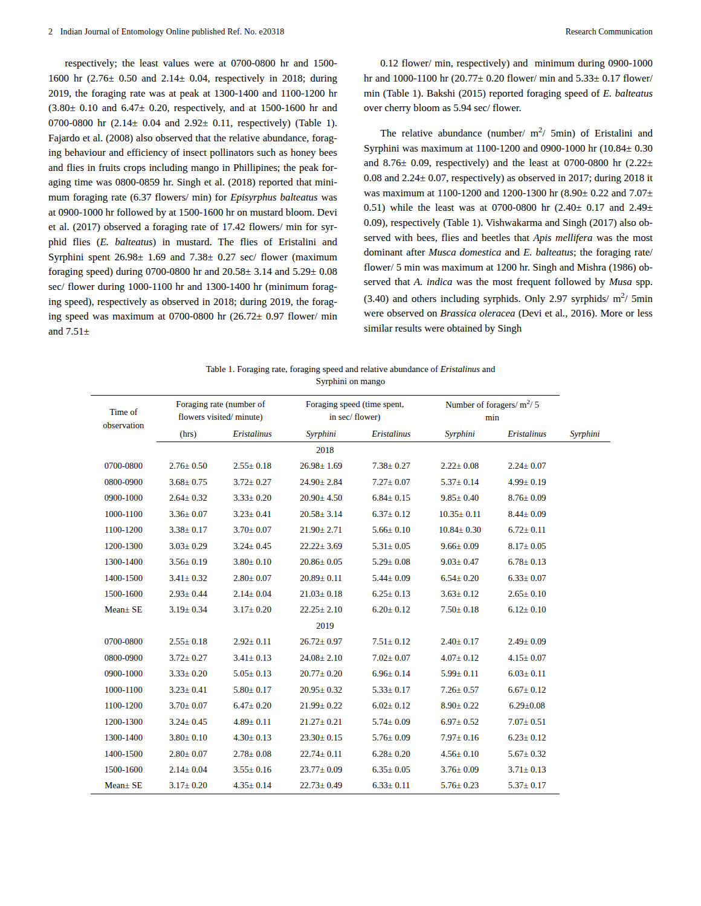2 Indian Journal of Entomology Online published Ref. No. e20318
Research Communication
respectively; the least values were at 0700-0800 hr and 1500-1600 hr (2.76± 0.50 and 2.14± 0.04, respectively in 2018; during 2019, the foraging rate was at peak at 1300-1400 and 1100-1200 hr (3.80± 0.10 and 6.47± 0.20, respectively, and at 1500-1600 hr and 0700-0800 hr (2.14± 0.04 and 2.92± 0.11, respectively) (Table 1). Fajardo et al. (2008) also observed that the relative abundance, foraging behaviour and efficiency of insect pollinators such as honey bees and flies in fruits crops including mango in Phillipines; the peak foraging time was 0800-0859 hr. Singh et al. (2018) reported that minimum foraging rate (6.37 flowers/ min) for Episyrphus balteatus was at 0900-1000 hr followed by at 1500-1600 hr on mustard bloom. Devi et al. (2017) observed a foraging rate of 17.42 flowers/ min for syrphid flies (E. balteatus) in mustard. The flies of Eristalini and Syrphini spent 26.98± 1.69 and 7.38± 0.27 sec/ flower (maximum foraging speed) during 0700-0800 hr and 20.58± 3.14 and 5.29± 0.08 sec/ flower during 1000-1100 hr and 1300-1400 hr (minimum foraging speed), respectively as observed in 2018; during 2019, the foraging speed was maximum at 0700-0800 hr (26.72± 0.97 flower/ min and 7.51±
0.12 flower/ min, respectively) and minimum during 0900-1000 hr and 1000-1100 hr (20.77± 0.20 flower/ min and 5.33± 0.17 flower/ min (Table 1). Bakshi (2015) reported foraging speed of E. balteatus over cherry bloom as 5.94 sec/ flower.
The relative abundance (number/ m2/ 5min) of Eristalini and Syrphini was maximum at 1100-1200 and 0900-1000 hr (10.84± 0.30 and 8.76± 0.09, respectively) and the least at 0700-0800 hr (2.22± 0.08 and 2.24± 0.07, respectively) as observed in 2017; during 2018 it was maximum at 1100-1200 and 1200-1300 hr (8.90± 0.22 and 7.07± 0.51) while the least was at 0700-0800 hr (2.40± 0.17 and 2.49± 0.09), respectively (Table 1). Vishwakarma and Singh (2017) also observed with bees, flies and beetles that Apis mellifera was the most dominant after Musca domestica and E. balteatus; the foraging rate/ flower/ 5 min was maximum at 1200 hr. Singh and Mishra (1986) observed that A. indica was the most frequent followed by Musa spp. (3.40) and others including syrphids. Only 2.97 syrphids/ m2/ 5min were observed on Brassica oleracea (Devi et al., 2016). More or less similar results were obtained by Singh
Table 1. Foraging rate, foraging speed and relative abundance of Eristalinus and Syrphini on mango
| Time of observation | Foraging rate (number of flowers visited/ minute) | Foraging speed (time spent, in sec/ flower) | Number of foragers/ m 2 / 5 min |
| --- | --- | --- | --- |
| (hrs) | Eristalinus | Syrphini | Eristalinus | Syrphini | Eristalinus | Syrphini |
| 2018 |
| 0700-0800 | 2.76± 0.50 | 2.55± 0.18 | 26.98± 1.69 | 7.38± 0.27 | 2.22± 0.08 | 2.24± 0.07 |
| 0800-0900 | 3.68± 0.75 | 3.72± 0.27 | 24.90± 2.84 | 7.27± 0.07 | 5.37± 0.14 | 4.99± 0.19 |
| 0900-1000 | 2.64± 0.32 | 3.33± 0.20 | 20.90± 4.50 | 6.84± 0.15 | 9.85± 0.40 | 8.76± 0.09 |
| 1000-1100 | 3.36± 0.07 | 3.23± 0.41 | 20.58± 3.14 | 6.37± 0.12 | 10.35± 0.11 | 8.44± 0.09 |
| 1100-1200 | 3.38± 0.17 | 3.70± 0.07 | 21.90± 2.71 | 5.66± 0.10 | 10.84± 0.30 | 6.72± 0.11 |
| 1200-1300 | 3.03± 0.29 | 3.24± 0.45 | 22.22± 3.69 | 5.31± 0.05 | 9.66± 0.09 | 8.17± 0.05 |
| 1300-1400 | 3.56± 0.19 | 3.80± 0.10 | 20.86± 0.05 | 5.29± 0.08 | 9.03± 0.47 | 6.78± 0.13 |
| 1400-1500 | 3.41± 0.32 | 2.80± 0.07 | 20.89± 0.11 | 5.44± 0.09 | 6.54± 0.20 | 6.33± 0.07 |
| 1500-1600 | 2.93± 0.44 | 2.14± 0.04 | 21.03± 0.18 | 6.25± 0.13 | 3.63± 0.12 | 2.65± 0.10 |
| Mean± SE | 3.19± 0.34 | 3.17± 0.20 | 22.25± 2.10 | 6.20± 0.12 | 7.50± 0.18 | 6.12± 0.10 |
| 2019 |
| 0700-0800 | 2.55± 0.18 | 2.92± 0.11 | 26.72± 0.97 | 7.51± 0.12 | 2.40± 0.17 | 2.49± 0.09 |
| 0800-0900 | 3.72± 0.27 | 3.41± 0.13 | 24.08± 2.10 | 7.02± 0.07 | 4.07± 0.12 | 4.15± 0.07 |
| 0900-1000 | 3.33± 0.20 | 5.05± 0.13 | 20.77± 0.20 | 6.96± 0.14 | 5.99± 0.11 | 6.03± 0.11 |
| 1000-1100 | 3.23± 0.41 | 5.80± 0.17 | 20.95± 0.32 | 5.33± 0.17 | 7.26± 0.57 | 6.67± 0.12 |
| 1100-1200 | 3.70± 0.07 | 6.47± 0.20 | 21.99± 0.22 | 6.02± 0.12 | 8.90± 0.22 | 6.29±0.08 |
| 1200-1300 | 3.24± 0.45 | 4.89± 0.11 | 21.27± 0.21 | 5.74± 0.09 | 6.97± 0.52 | 7.07± 0.51 |
| 1300-1400 | 3.80± 0.10 | 4.30± 0.13 | 23.30± 0.15 | 5.76± 0.09 | 7.97± 0.16 | 6.23± 0.12 |
| 1400-1500 | 2.80± 0.07 | 2.78± 0.08 | 22.74± 0.11 | 6.28± 0.20 | 4.56± 0.10 | 5.67± 0.32 |
| 1500-1600 | 2.14± 0.04 | 3.55± 0.16 | 23.77± 0.09 | 6.35± 0.05 | 3.76± 0.09 | 3.71± 0.13 |
| Mean± SE | 3.17± 0.20 | 4.35± 0.14 | 22.73± 0.49 | 6.33± 0.11 | 5.76± 0.23 | 5.37± 0.17 |